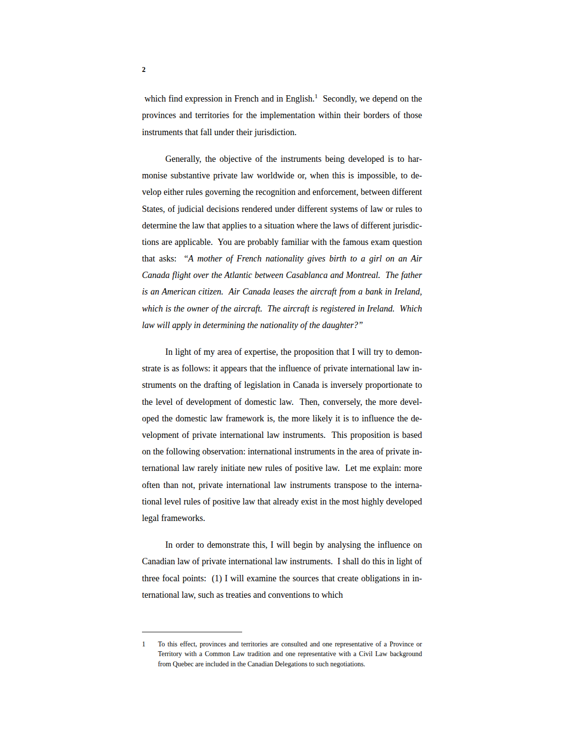2
which find expression in French and in English.1 Secondly, we depend on the provinces and territories for the implementation within their borders of those instruments that fall under their jurisdiction.
Generally, the objective of the instruments being developed is to harmonise substantive private law worldwide or, when this is impossible, to develop either rules governing the recognition and enforcement, between different States, of judicial decisions rendered under different systems of law or rules to determine the law that applies to a situation where the laws of different jurisdictions are applicable. You are probably familiar with the famous exam question that asks: “A mother of French nationality gives birth to a girl on an Air Canada flight over the Atlantic between Casablanca and Montreal. The father is an American citizen. Air Canada leases the aircraft from a bank in Ireland, which is the owner of the aircraft. The aircraft is registered in Ireland. Which law will apply in determining the nationality of the daughter?”
In light of my area of expertise, the proposition that I will try to demonstrate is as follows: it appears that the influence of private international law instruments on the drafting of legislation in Canada is inversely proportionate to the level of development of domestic law. Then, conversely, the more developed the domestic law framework is, the more likely it is to influence the development of private international law instruments. This proposition is based on the following observation: international instruments in the area of private international law rarely initiate new rules of positive law. Let me explain: more often than not, private international law instruments transpose to the international level rules of positive law that already exist in the most highly developed legal frameworks.
In order to demonstrate this, I will begin by analysing the influence on Canadian law of private international law instruments. I shall do this in light of three focal points: (1) I will examine the sources that create obligations in international law, such as treaties and conventions to which
1
To this effect, provinces and territories are consulted and one representative of a Province or Territory with a Common Law tradition and one representative with a Civil Law background from Quebec are included in the Canadian Delegations to such negotiations.